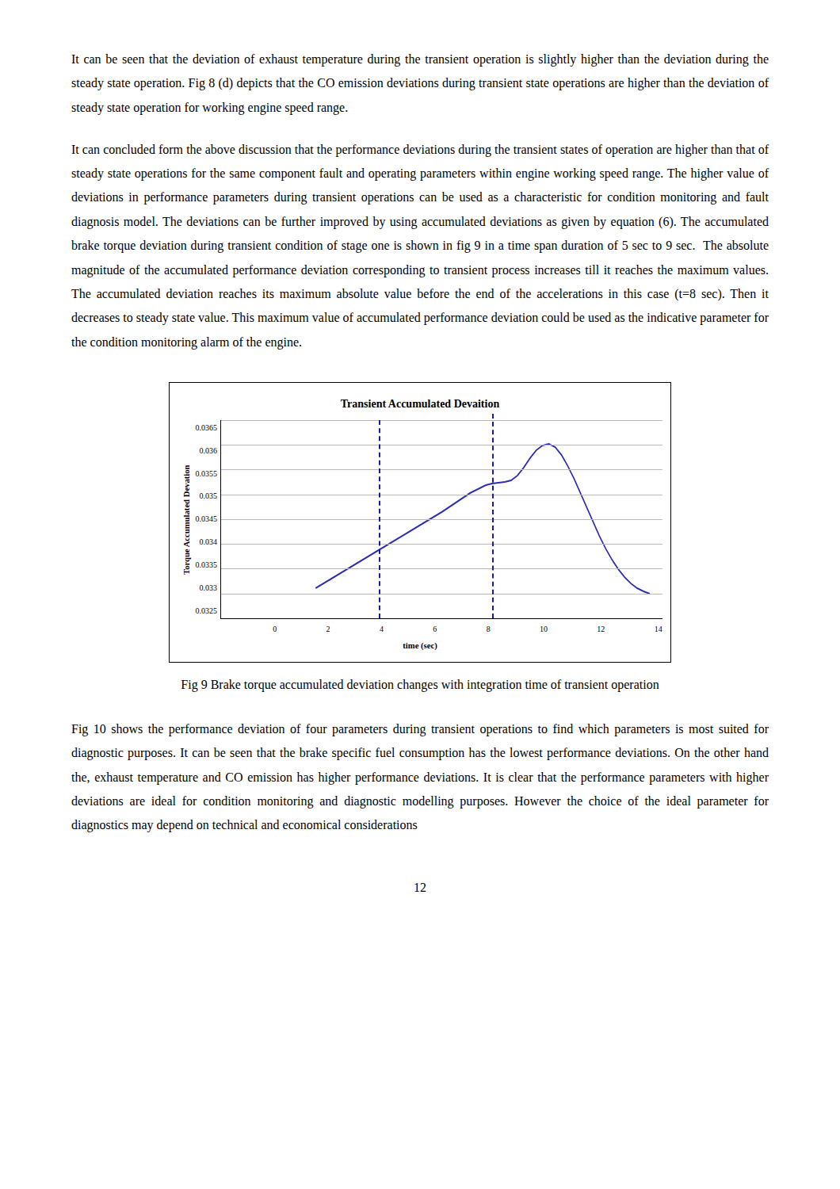It can be seen that the deviation of exhaust temperature during the transient operation is slightly higher than the deviation during the steady state operation. Fig 8 (d) depicts that the CO emission deviations during transient state operations are higher than the deviation of steady state operation for working engine speed range.
It can concluded form the above discussion that the performance deviations during the transient states of operation are higher than that of steady state operations for the same component fault and operating parameters within engine working speed range. The higher value of deviations in performance parameters during transient operations can be used as a characteristic for condition monitoring and fault diagnosis model. The deviations can be further improved by using accumulated deviations as given by equation (6). The accumulated brake torque deviation during transient condition of stage one is shown in fig 9 in a time span duration of 5 sec to 9 sec. The absolute magnitude of the accumulated performance deviation corresponding to transient process increases till it reaches the maximum values. The accumulated deviation reaches its maximum absolute value before the end of the accelerations in this case (t=8 sec). Then it decreases to steady state value. This maximum value of accumulated performance deviation could be used as the indicative parameter for the condition monitoring alarm of the engine.
Transient Accumulated Devaition
Torque Accumulated Devation
0.0365 0.036 0.0355 0.035 0.0345 0.034 0.0335 0.033 0.0325
0 2 4 6 8 10 12 14
time (sec)
Fig 9 Brake torque accumulated deviation changes with integration time of transient operation
Fig 10 shows the performance deviation of four parameters during transient operations to find which parameters is most suited for diagnostic purposes. It can be seen that the brake specific fuel consumption has the lowest performance deviations. On the other hand the, exhaust temperature and CO emission has higher performance deviations. It is clear that the performance parameters with higher deviations are ideal for condition monitoring and diagnostic modelling purposes. However the choice of the ideal parameter for diagnostics may depend on technical and economical considerations
12